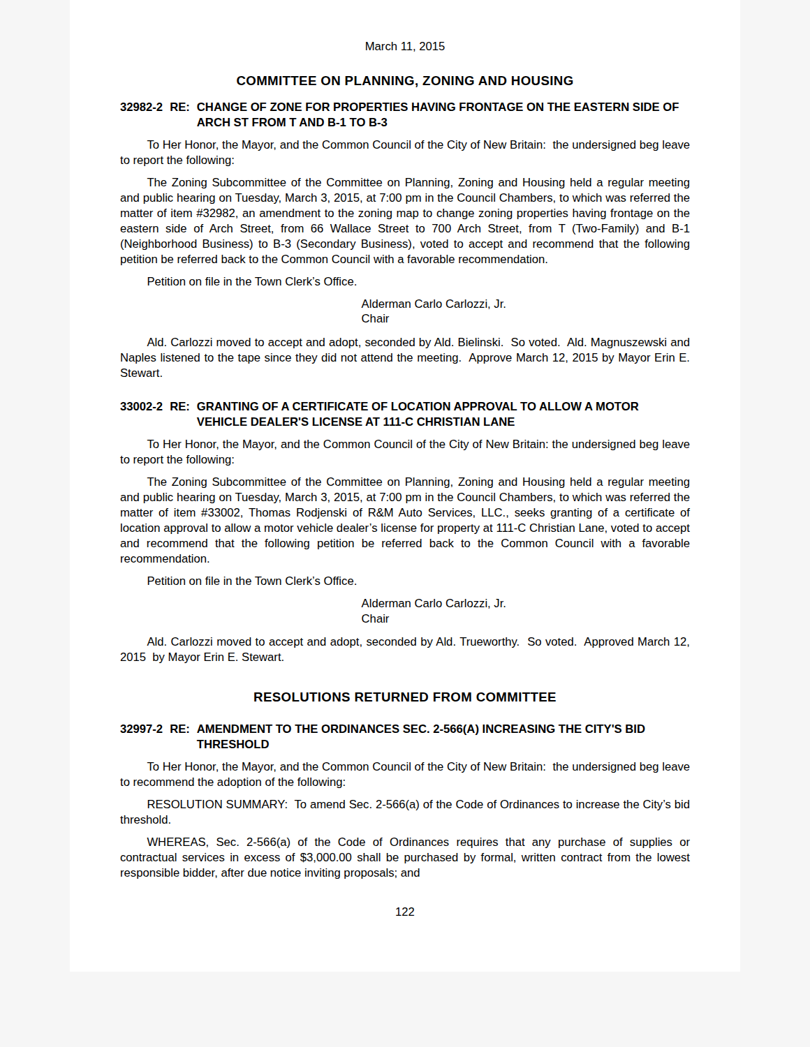March 11, 2015
COMMITTEE ON PLANNING, ZONING AND HOUSING
32982-2 RE: CHANGE OF ZONE FOR PROPERTIES HAVING FRONTAGE ON THE EASTERN SIDE OF ARCH ST FROM T AND B-1 TO B-3
To Her Honor, the Mayor, and the Common Council of the City of New Britain: the undersigned beg leave to report the following:
The Zoning Subcommittee of the Committee on Planning, Zoning and Housing held a regular meeting and public hearing on Tuesday, March 3, 2015, at 7:00 pm in the Council Chambers, to which was referred the matter of item #32982, an amendment to the zoning map to change zoning properties having frontage on the eastern side of Arch Street, from 66 Wallace Street to 700 Arch Street, from T (Two-Family) and B-1 (Neighborhood Business) to B-3 (Secondary Business), voted to accept and recommend that the following petition be referred back to the Common Council with a favorable recommendation.
Petition on file in the Town Clerk’s Office.
Alderman Carlo Carlozzi, Jr.
Chair
Ald. Carlozzi moved to accept and adopt, seconded by Ald. Bielinski. So voted. Ald. Magnuszewski and Naples listened to the tape since they did not attend the meeting. Approve March 12, 2015 by Mayor Erin E. Stewart.
33002-2 RE: GRANTING OF A CERTIFICATE OF LOCATION APPROVAL TO ALLOW A MOTOR VEHICLE DEALER'S LICENSE AT 111-C CHRISTIAN LANE
To Her Honor, the Mayor, and the Common Council of the City of New Britain: the undersigned beg leave to report the following:
The Zoning Subcommittee of the Committee on Planning, Zoning and Housing held a regular meeting and public hearing on Tuesday, March 3, 2015, at 7:00 pm in the Council Chambers, to which was referred the matter of item #33002, Thomas Rodjenski of R&M Auto Services, LLC., seeks granting of a certificate of location approval to allow a motor vehicle dealer’s license for property at 111-C Christian Lane, voted to accept and recommend that the following petition be referred back to the Common Council with a favorable recommendation.
Petition on file in the Town Clerk’s Office.
Alderman Carlo Carlozzi, Jr.
Chair
Ald. Carlozzi moved to accept and adopt, seconded by Ald. Trueworthy. So voted. Approved March 12, 2015 by Mayor Erin E. Stewart.
RESOLUTIONS RETURNED FROM COMMITTEE
32997-2 RE: AMENDMENT TO THE ORDINANCES SEC. 2-566(A) INCREASING THE CITY'S BID THRESHOLD
To Her Honor, the Mayor, and the Common Council of the City of New Britain: the undersigned beg leave to recommend the adoption of the following:
RESOLUTION SUMMARY: To amend Sec. 2-566(a) of the Code of Ordinances to increase the City’s bid threshold.
WHEREAS, Sec. 2-566(a) of the Code of Ordinances requires that any purchase of supplies or contractual services in excess of $3,000.00 shall be purchased by formal, written contract from the lowest responsible bidder, after due notice inviting proposals; and
122